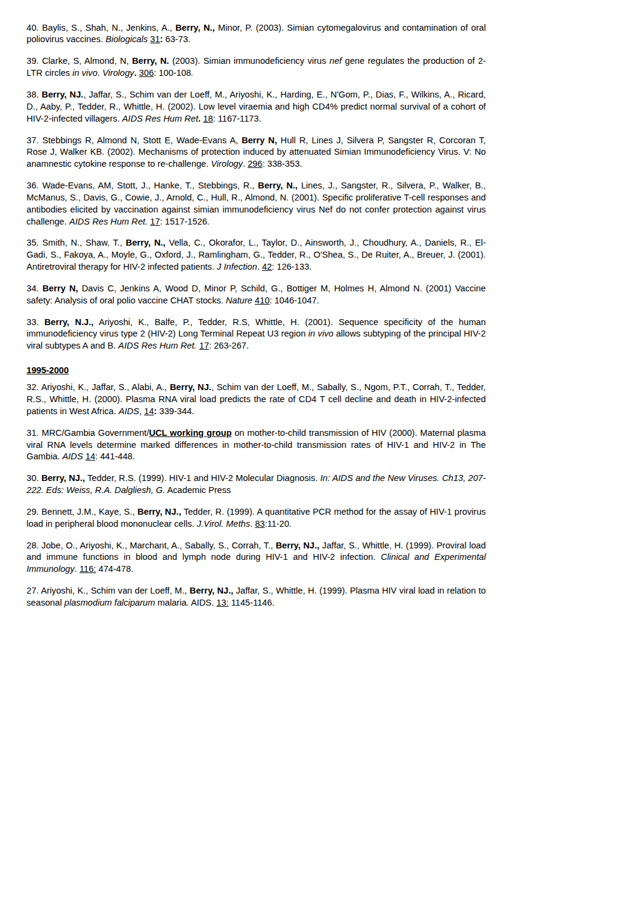40. Baylis, S., Shah, N., Jenkins, A., Berry, N., Minor, P. (2003). Simian cytomegalovirus and contamination of oral poliovirus vaccines. Biologicals 31: 63-73.
39. Clarke, S, Almond, N, Berry, N. (2003). Simian immunodeficiency virus nef gene regulates the production of 2-LTR circles in vivo. Virology. 306: 100-108.
38. Berry, NJ., Jaffar, S., Schim van der Loeff, M., Ariyoshi, K., Harding, E., N'Gom, P., Dias, F., Wilkins, A., Ricard, D., Aaby, P., Tedder, R., Whittle, H. (2002). Low level viraemia and high CD4% predict normal survival of a cohort of HIV-2-infected villagers. AIDS Res Hum Ret. 18: 1167-1173.
37. Stebbings R, Almond N, Stott E, Wade-Evans A, Berry N, Hull R, Lines J, Silvera P, Sangster R, Corcoran T, Rose J, Walker KB. (2002). Mechanisms of protection induced by attenuated Simian Immunodeficiency Virus. V: No anamnestic cytokine response to re-challenge. Virology. 296: 338-353.
36. Wade-Evans, AM, Stott, J., Hanke, T., Stebbings, R., Berry, N., Lines, J., Sangster, R., Silvera, P., Walker, B., McManus, S., Davis, G., Cowie, J., Arnold, C., Hull, R., Almond, N. (2001). Specific proliferative T-cell responses and antibodies elicited by vaccination against simian immunodeficiency virus Nef do not confer protection against virus challenge. AIDS Res Hum Ret. 17: 1517-1526.
35. Smith, N., Shaw, T., Berry, N., Vella, C., Okorafor, L., Taylor, D., Ainsworth, J., Choudhury, A., Daniels, R., El-Gadi, S., Fakoya, A., Moyle, G., Oxford, J., Ramlingham, G., Tedder, R., O'Shea, S., De Ruiter, A., Breuer, J. (2001). Antiretroviral therapy for HIV-2 infected patients. J Infection. 42: 126-133.
34. Berry N, Davis C, Jenkins A, Wood D, Minor P, Schild, G., Bottiger M, Holmes H, Almond N. (2001) Vaccine safety: Analysis of oral polio vaccine CHAT stocks. Nature 410: 1046-1047.
33. Berry, N.J., Ariyoshi, K., Balfe, P., Tedder, R.S, Whittle, H. (2001). Sequence specificity of the human immunodeficiency virus type 2 (HIV-2) Long Terminal Repeat U3 region in vivo allows subtyping of the principal HIV-2 viral subtypes A and B. AIDS Res Hum Ret. 17: 263-267.
1995-2000
32. Ariyoshi, K., Jaffar, S., Alabi, A., Berry, NJ., Schim van der Loeff, M., Sabally, S., Ngom, P.T., Corrah, T., Tedder, R.S., Whittle, H. (2000). Plasma RNA viral load predicts the rate of CD4 T cell decline and death in HIV-2-infected patients in West Africa. AIDS, 14: 339-344.
31. MRC/Gambia Government/UCL working group on mother-to-child transmission of HIV (2000). Maternal plasma viral RNA levels determine marked differences in mother-to-child transmission rates of HIV-1 and HIV-2 in The Gambia. AIDS 14: 441-448.
30. Berry, NJ., Tedder, R.S. (1999). HIV-1 and HIV-2 Molecular Diagnosis. In: AIDS and the New Viruses. Ch13, 207-222. Eds: Weiss, R.A. Dalgliesh, G. Academic Press
29. Bennett, J.M., Kaye, S., Berry, NJ., Tedder, R. (1999). A quantitative PCR method for the assay of HIV-1 provirus load in peripheral blood mononuclear cells. J.Virol. Meths. 83:11-20.
28. Jobe, O., Ariyoshi, K., Marchant, A., Sabally, S., Corrah, T., Berry, NJ., Jaffar, S., Whittle, H. (1999). Proviral load and immune functions in blood and lymph node during HIV-1 and HIV-2 infection. Clinical and Experimental Immunology. 116: 474-478.
27. Ariyoshi, K., Schim van der Loeff, M., Berry, NJ., Jaffar, S., Whittle, H. (1999). Plasma HIV viral load in relation to seasonal plasmodium falciparum malaria. AIDS. 13: 1145-1146.